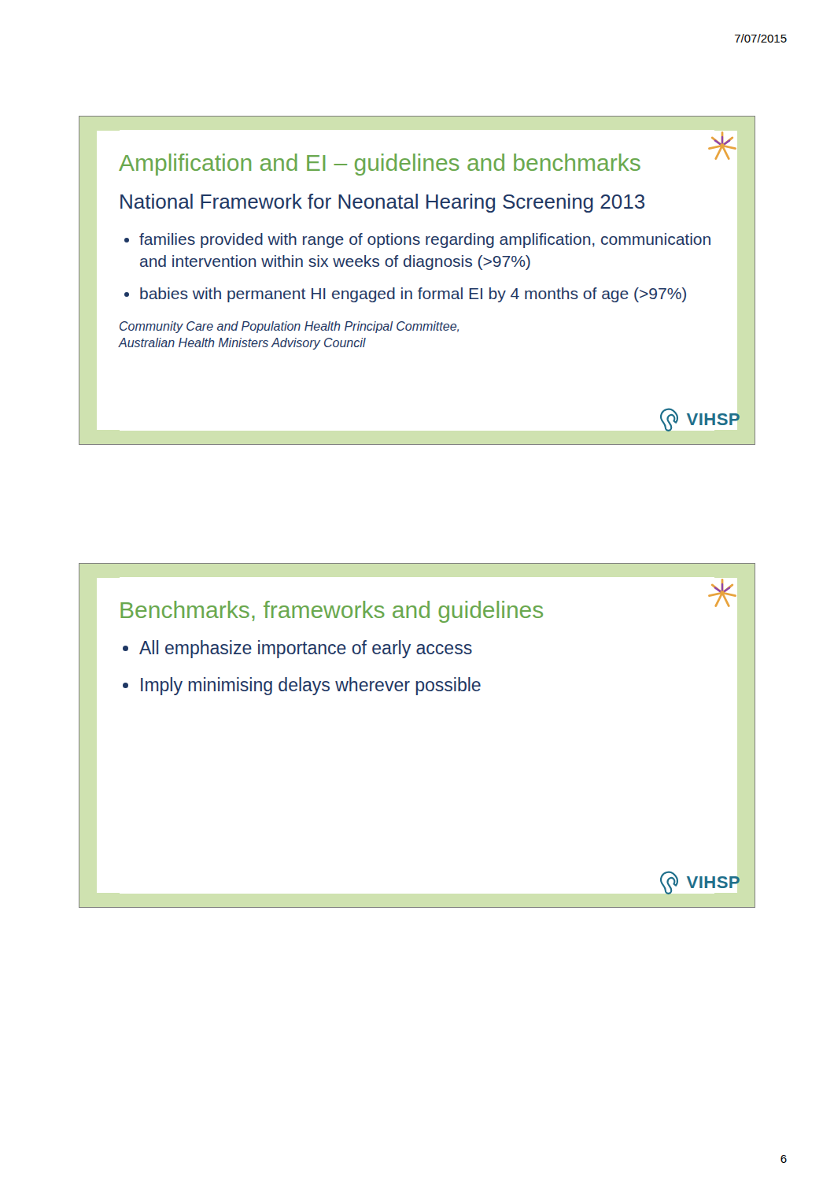7/07/2015
Amplification and EI – guidelines and benchmarks
National Framework for Neonatal Hearing Screening 2013
families provided with range of options regarding amplification, communication and intervention within six weeks of diagnosis (>97%)
babies with permanent HI engaged in formal EI by 4 months of age (>97%)
Community Care and Population Health Principal Committee,
Australian Health Ministers Advisory Council
VIHSP
Benchmarks, frameworks and guidelines
All emphasize importance of early access
Imply minimising delays wherever possible
VIHSP
6